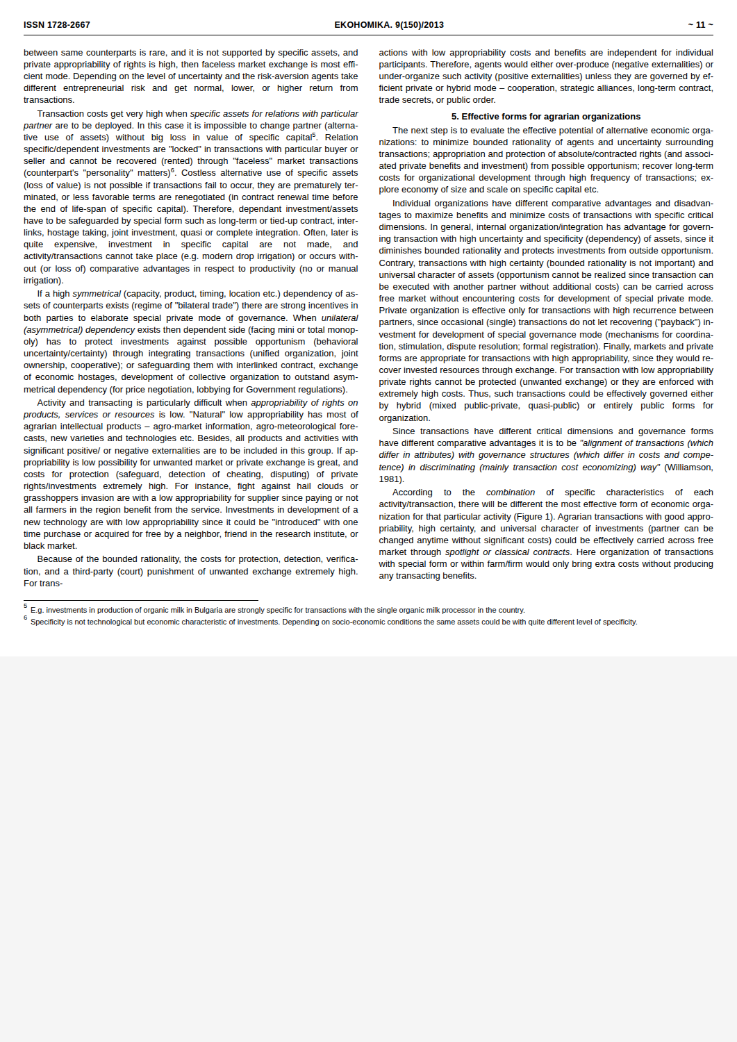ISSN 1728-2667 EKOHOMIKA. 9(150)/2013 ~ 11 ~
between same counterparts is rare, and it is not supported by specific assets, and private appropriability of rights is high, then faceless market exchange is most efficient mode. Depending on the level of uncertainty and the risk-aversion agents take different entrepreneurial risk and get normal, lower, or higher return from transactions.
Transaction costs get very high when specific assets for relations with particular partner are to be deployed. In this case it is impossible to change partner (alternative use of assets) without big loss in value of specific capital5. Relation specific/dependent investments are "locked" in transactions with particular buyer or seller and cannot be recovered (rented) through "faceless" market transactions (counterpart's "personality" matters)6. Costless alternative use of specific assets (loss of value) is not possible if transactions fail to occur, they are prematurely terminated, or less favorable terms are renegotiated (in contract renewal time before the end of life-span of specific capital). Therefore, dependant investment/assets have to be safeguarded by special form such as long-term or tied-up contract, interlinks, hostage taking, joint investment, quasi or complete integration. Often, later is quite expensive, investment in specific capital are not made, and activity/transactions cannot take place (e.g. modern drop irrigation) or occurs without (or loss of) comparative advantages in respect to productivity (no or manual irrigation).
If a high symmetrical (capacity, product, timing, location etc.) dependency of assets of counterparts exists (regime of "bilateral trade") there are strong incentives in both parties to elaborate special private mode of governance. When unilateral (asymmetrical) dependency exists then dependent side (facing mini or total monopoly) has to protect investments against possible opportunism (behavioral uncertainty/certainty) through integrating transactions (unified organization, joint ownership, cooperative); or safeguarding them with interlinked contract, exchange of economic hostages, development of collective organization to outstand asymmetrical dependency (for price negotiation, lobbying for Government regulations).
Activity and transacting is particularly difficult when appropriability of rights on products, services or resources is low. "Natural" low appropriability has most of agrarian intellectual products – agro-market information, agro-meteorological forecasts, new varieties and technologies etc. Besides, all products and activities with significant positive/ or negative externalities are to be included in this group. If appropriability is low possibility for unwanted market or private exchange is great, and costs for protection (safeguard, detection of cheating, disputing) of private rights/investments extremely high. For instance, fight against hail clouds or grasshoppers invasion are with a low appropriability for supplier since paying or not all farmers in the region benefit from the service. Investments in development of a new technology are with low appropriability since it could be "introduced" with one time purchase or acquired for free by a neighbor, friend in the research institute, or black market.
Because of the bounded rationality, the costs for protection, detection, verification, and a third-party (court) punishment of unwanted exchange extremely high. For trans-
actions with low appropriability costs and benefits are independent for individual participants. Therefore, agents would either over-produce (negative externalities) or under-organize such activity (positive externalities) unless they are governed by efficient private or hybrid mode – cooperation, strategic alliances, long-term contract, trade secrets, or public order.
5. Effective forms for agrarian organizations
The next step is to evaluate the effective potential of alternative economic organizations: to minimize bounded rationality of agents and uncertainty surrounding transactions; appropriation and protection of absolute/contracted rights (and associated private benefits and investment) from possible opportunism; recover long-term costs for organizational development through high frequency of transactions; explore economy of size and scale on specific capital etc.
Individual organizations have different comparative advantages and disadvantages to maximize benefits and minimize costs of transactions with specific critical dimensions. In general, internal organization/integration has advantage for governing transaction with high uncertainty and specificity (dependency) of assets, since it diminishes bounded rationality and protects investments from outside opportunism. Contrary, transactions with high certainty (bounded rationality is not important) and universal character of assets (opportunism cannot be realized since transaction can be executed with another partner without additional costs) can be carried across free market without encountering costs for development of special private mode. Private organization is effective only for transactions with high recurrence between partners, since occasional (single) transactions do not let recovering ("payback") investment for development of special governance mode (mechanisms for coordination, stimulation, dispute resolution; formal registration). Finally, markets and private forms are appropriate for transactions with high appropriability, since they would recover invested resources through exchange. For transaction with low appropriability private rights cannot be protected (unwanted exchange) or they are enforced with extremely high costs. Thus, such transactions could be effectively governed either by hybrid (mixed public-private, quasi-public) or entirely public forms for organization.
Since transactions have different critical dimensions and governance forms have different comparative advantages it is to be "alignment of transactions (which differ in attributes) with governance structures (which differ in costs and competence) in discriminating (mainly transaction cost economizing) way" (Williamson, 1981).
According to the combination of specific characteristics of each activity/transaction, there will be different the most effective form of economic organization for that particular activity (Figure 1). Agrarian transactions with good appropriability, high certainty, and universal character of investments (partner can be changed anytime without significant costs) could be effectively carried across free market through spotlight or classical contracts. Here organization of transactions with special form or within farm/firm would only bring extra costs without producing any transacting benefits.
5 E.g. investments in production of organic milk in Bulgaria are strongly specific for transactions with the single organic milk processor in the country.
6 Specificity is not technological but economic characteristic of investments. Depending on socio-economic conditions the same assets could be with quite different level of specificity.